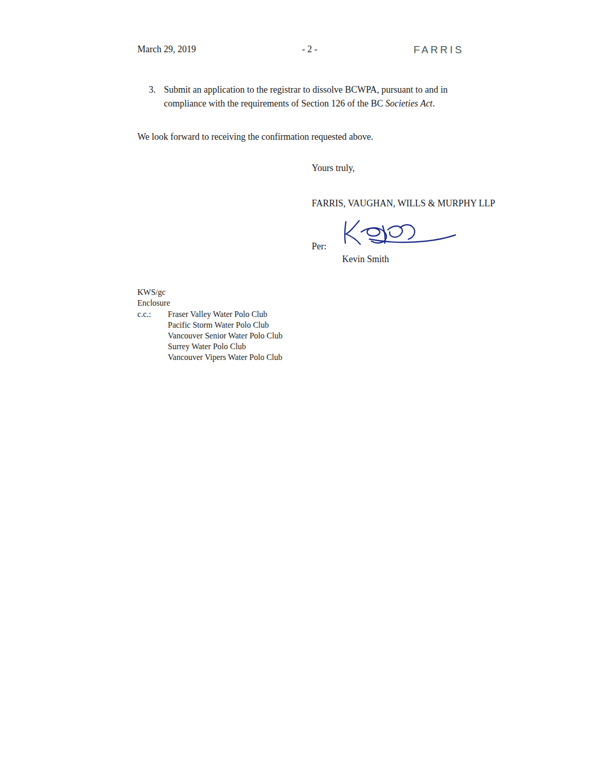March 29, 2019
- 2 -
FARRIS
Submit an application to the registrar to dissolve BCWPA, pursuant to and in compliance with the requirements of Section 126 of the BC Societies Act.
We look forward to receiving the confirmation requested above.
Yours truly,
FARRIS, VAUGHAN, WILLS & MURPHY LLP
Per:
Kevin Smith
KWS/gc
Enclosure
c.c.:
Fraser Valley Water Polo Club
Pacific Storm Water Polo Club
Vancouver Senior Water Polo Club
Surrey Water Polo Club
Vancouver Vipers Water Polo Club